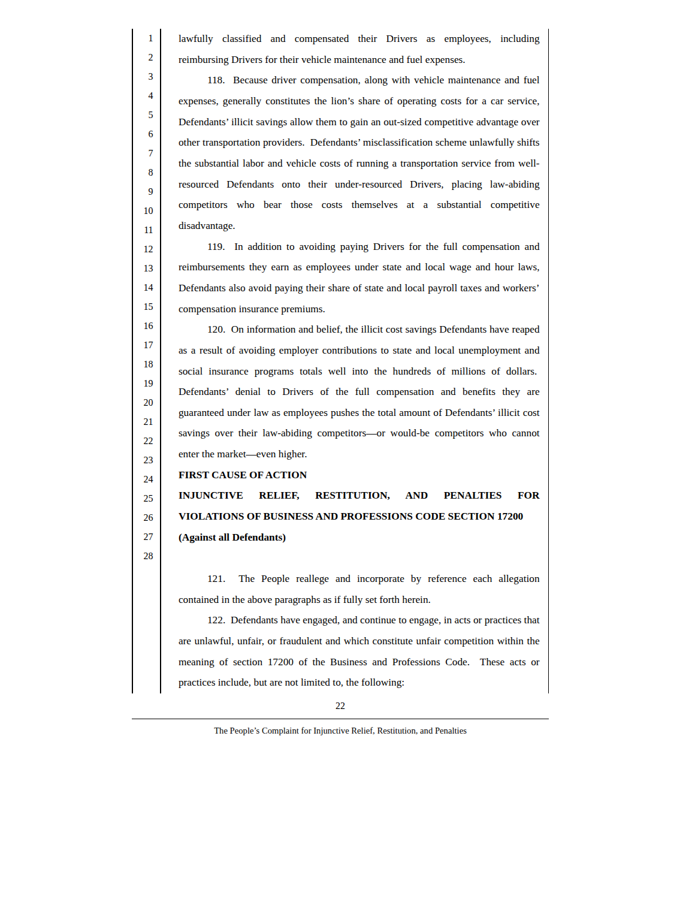1
2
3
4
5
6
7
8
9
10
11
12
13
14
15
16
17
18
19
20
21
22
23
24
25
26
27
28
lawfully classified and compensated their Drivers as employees, including reimbursing Drivers for their vehicle maintenance and fuel expenses.
118. Because driver compensation, along with vehicle maintenance and fuel expenses, generally constitutes the lion’s share of operating costs for a car service, Defendants’ illicit savings allow them to gain an out-sized competitive advantage over other transportation providers. Defendants’ misclassification scheme unlawfully shifts the substantial labor and vehicle costs of running a transportation service from well-resourced Defendants onto their under-resourced Drivers, placing law-abiding competitors who bear those costs themselves at a substantial competitive disadvantage.
119. In addition to avoiding paying Drivers for the full compensation and reimbursements they earn as employees under state and local wage and hour laws, Defendants also avoid paying their share of state and local payroll taxes and workers’ compensation insurance premiums.
120. On information and belief, the illicit cost savings Defendants have reaped as a result of avoiding employer contributions to state and local unemployment and social insurance programs totals well into the hundreds of millions of dollars. Defendants’ denial to Drivers of the full compensation and benefits they are guaranteed under law as employees pushes the total amount of Defendants’ illicit cost savings over their law-abiding competitors—or would-be competitors who cannot enter the market—even higher.
FIRST CAUSE OF ACTION
INJUNCTIVE RELIEF, RESTITUTION, AND PENALTIES FOR VIOLATIONS OF BUSINESS AND PROFESSIONS CODE SECTION 17200
(Against all Defendants)
121. The People reallege and incorporate by reference each allegation contained in the above paragraphs as if fully set forth herein.
122. Defendants have engaged, and continue to engage, in acts or practices that are unlawful, unfair, or fraudulent and which constitute unfair competition within the meaning of section 17200 of the Business and Professions Code. These acts or practices include, but are not limited to, the following:
22
The People’s Complaint for Injunctive Relief, Restitution, and Penalties